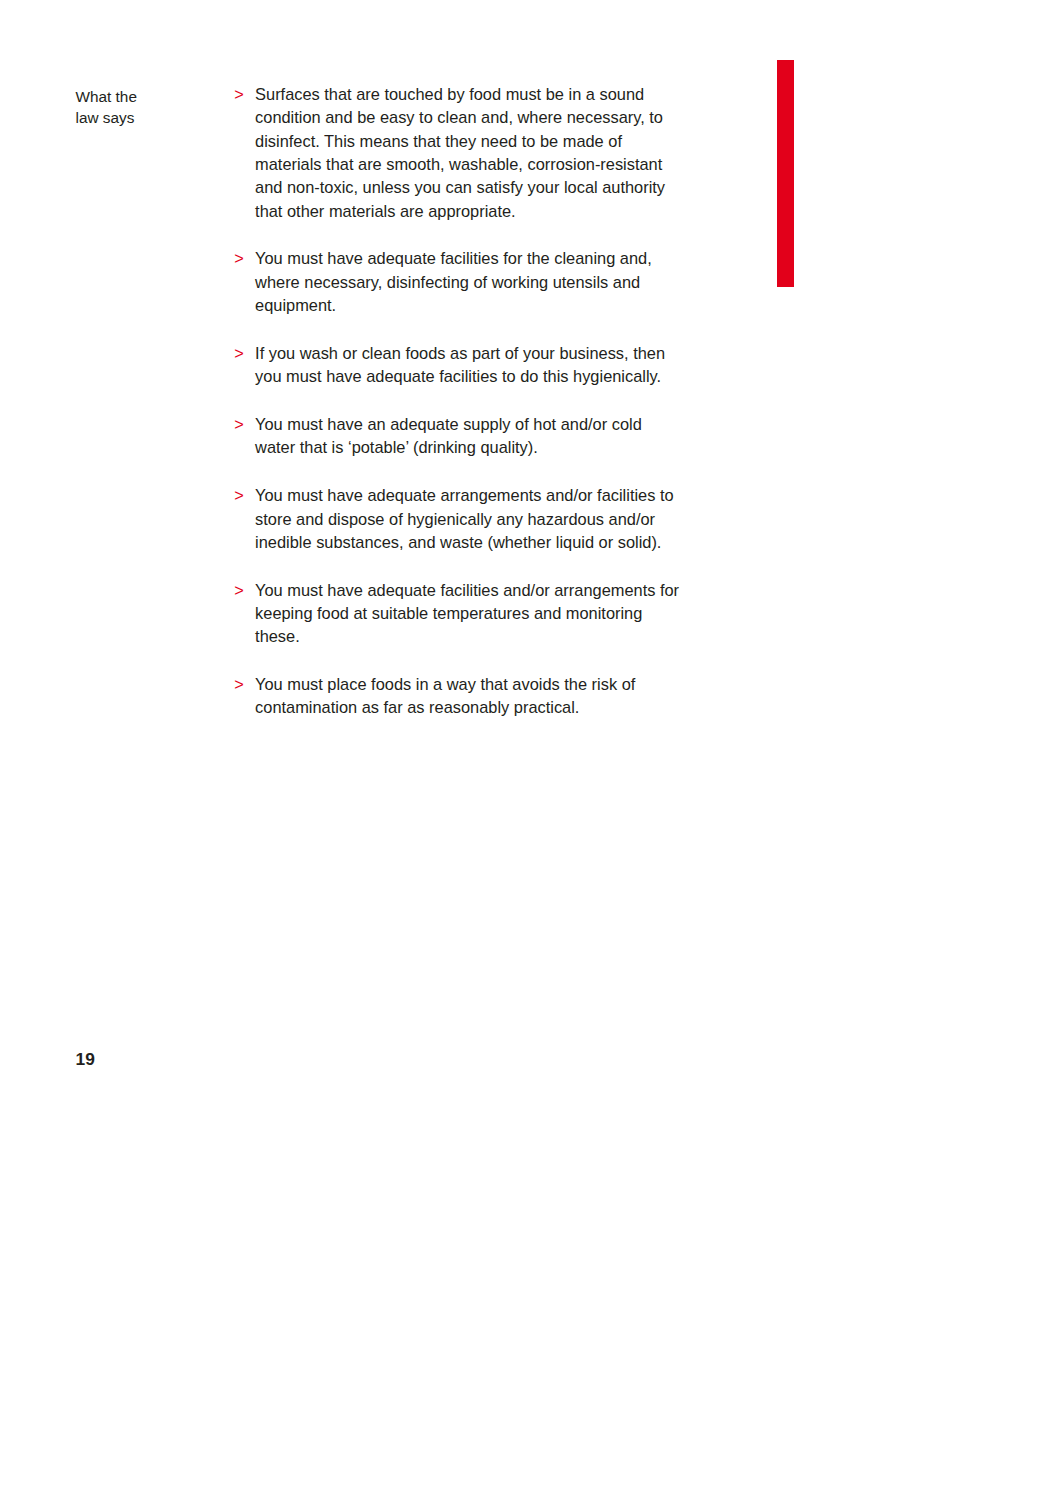What the
law says
Surfaces that are touched by food must be in a sound condition and be easy to clean and, where necessary, to disinfect. This means that they need to be made of materials that are smooth, washable, corrosion-resistant and non-toxic, unless you can satisfy your local authority that other materials are appropriate.
You must have adequate facilities for the cleaning and, where necessary, disinfecting of working utensils and equipment.
If you wash or clean foods as part of your business, then you must have adequate facilities to do this hygienically.
You must have an adequate supply of hot and/or cold water that is ‘potable’ (drinking quality).
You must have adequate arrangements and/or facilities to store and dispose of hygienically any hazardous and/or inedible substances, and waste (whether liquid or solid).
You must have adequate facilities and/or arrangements for keeping food at suitable temperatures and monitoring these.
You must place foods in a way that avoids the risk of contamination as far as reasonably practical.
19